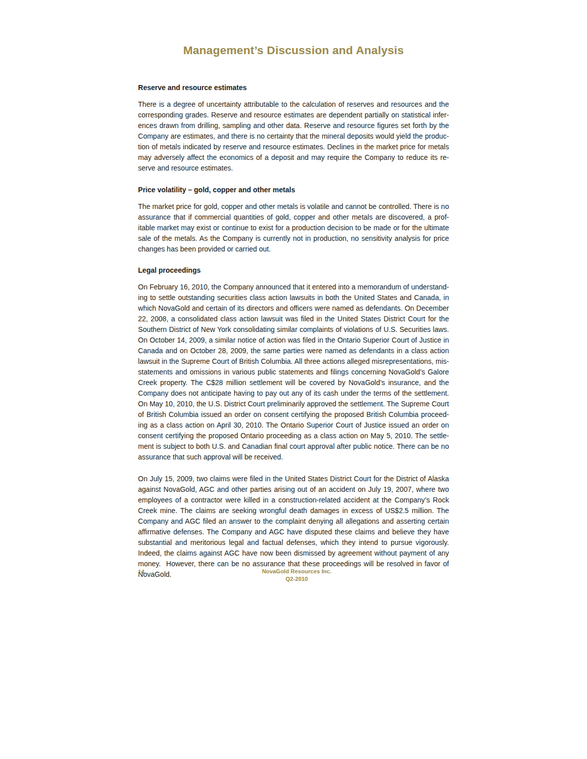Management’s Discussion and Analysis
Reserve and resource estimates
There is a degree of uncertainty attributable to the calculation of reserves and resources and the corresponding grades. Reserve and resource estimates are dependent partially on statistical inferences drawn from drilling, sampling and other data. Reserve and resource figures set forth by the Company are estimates, and there is no certainty that the mineral deposits would yield the production of metals indicated by reserve and resource estimates. Declines in the market price for metals may adversely affect the economics of a deposit and may require the Company to reduce its reserve and resource estimates.
Price volatility – gold, copper and other metals
The market price for gold, copper and other metals is volatile and cannot be controlled. There is no assurance that if commercial quantities of gold, copper and other metals are discovered, a profitable market may exist or continue to exist for a production decision to be made or for the ultimate sale of the metals. As the Company is currently not in production, no sensitivity analysis for price changes has been provided or carried out.
Legal proceedings
On February 16, 2010, the Company announced that it entered into a memorandum of understanding to settle outstanding securities class action lawsuits in both the United States and Canada, in which NovaGold and certain of its directors and officers were named as defendants. On December 22, 2008, a consolidated class action lawsuit was filed in the United States District Court for the Southern District of New York consolidating similar complaints of violations of U.S. Securities laws. On October 14, 2009, a similar notice of action was filed in the Ontario Superior Court of Justice in Canada and on October 28, 2009, the same parties were named as defendants in a class action lawsuit in the Supreme Court of British Columbia. All three actions alleged misrepresentations, misstatements and omissions in various public statements and filings concerning NovaGold’s Galore Creek property. The C$28 million settlement will be covered by NovaGold’s insurance, and the Company does not anticipate having to pay out any of its cash under the terms of the settlement. On May 10, 2010, the U.S. District Court preliminarily approved the settlement. The Supreme Court of British Columbia issued an order on consent certifying the proposed British Columbia proceeding as a class action on April 30, 2010. The Ontario Superior Court of Justice issued an order on consent certifying the proposed Ontario proceeding as a class action on May 5, 2010. The settlement is subject to both U.S. and Canadian final court approval after public notice. There can be no assurance that such approval will be received.
On July 15, 2009, two claims were filed in the United States District Court for the District of Alaska against NovaGold, AGC and other parties arising out of an accident on July 19, 2007, where two employees of a contractor were killed in a construction-related accident at the Company’s Rock Creek mine. The claims are seeking wrongful death damages in excess of US$2.5 million. The Company and AGC filed an answer to the complaint denying all allegations and asserting certain affirmative defenses. The Company and AGC have disputed these claims and believe they have substantial and meritorious legal and factual defenses, which they intend to pursue vigorously. Indeed, the claims against AGC have now been dismissed by agreement without payment of any money. However, there can be no assurance that these proceedings will be resolved in favor of NovaGold.
14
NovaGold Resources Inc.
Q2-2010